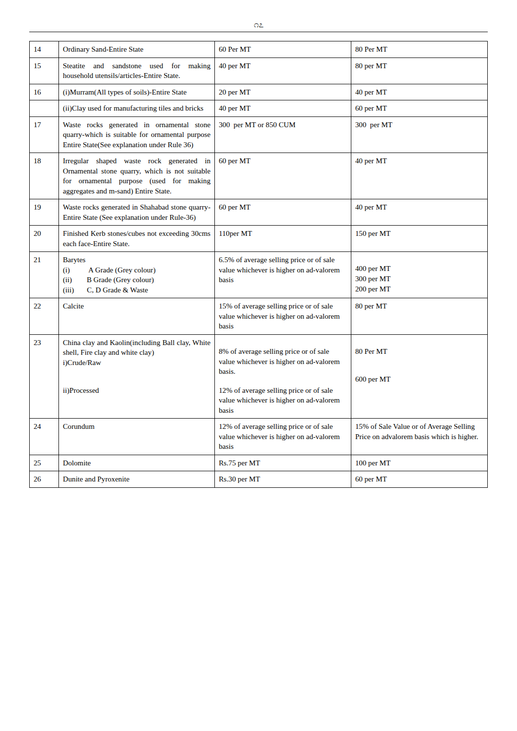೧೭
| 14 | Ordinary Sand-Entire State | 60 Per MT | 80 Per MT |
| 15 | Steatite and sandstone used for making household utensils/articles-Entire State. | 40 per MT | 80 per MT |
| 16 | (i)Murram(All types of soils)-Entire State | 20 per MT | 40 per MT |
| | (ii)Clay used for manufacturing tiles and bricks | 40 per MT | 60 per MT |
| 17 | Waste rocks generated in ornamental stone quarry-which is suitable for ornamental purpose Entire State(See explanation under Rule 36) | 300 per MT or 850 CUM | 300 per MT |
| 18 | Irregular shaped waste rock generated in Ornamental stone quarry, which is not suitable for ornamental purpose (used for making aggregates and m-sand) Entire State. | 60 per MT | 40 per MT |
| 19 | Waste rocks generated in Shahabad stone quarry-Entire State (See explanation under Rule-36) | 60 per MT | 40 per MT |
| 20 | Finished Kerb stones/cubes not exceeding 30cms each face-Entire State. | 110per MT | 150 per MT |
| 21 | Barytes (i) A Grade (Grey colour) (ii) B Grade (Grey colour) (iii) C, D Grade & Waste | 6.5% of average selling price or of sale value whichever is higher on ad-valorem basis | 400 per MT 300 per MT 200 per MT |
| 22 | Calcite | 15% of average selling price or of sale value whichever is higher on ad-valorem basis | 80 per MT |
| 23 | China clay and Kaolin(including Ball clay, White shell, Fire clay and white clay) i)Crude/Raw ii)Processed | 8% of average selling price or of sale value whichever is higher on ad-valorem basis. 12% of average selling price or of sale value whichever is higher on ad-valorem basis | 80 Per MT 600 per MT |
| 24 | Corundum | 12% of average selling price or of sale value whichever is higher on ad-valorem basis | 15% of Sale Value or of Average Selling Price on advalorem basis which is higher. |
| 25 | Dolomite | Rs.75 per MT | 100 per MT |
| 26 | Dunite and Pyroxenite | Rs.30 per MT | 60 per MT |